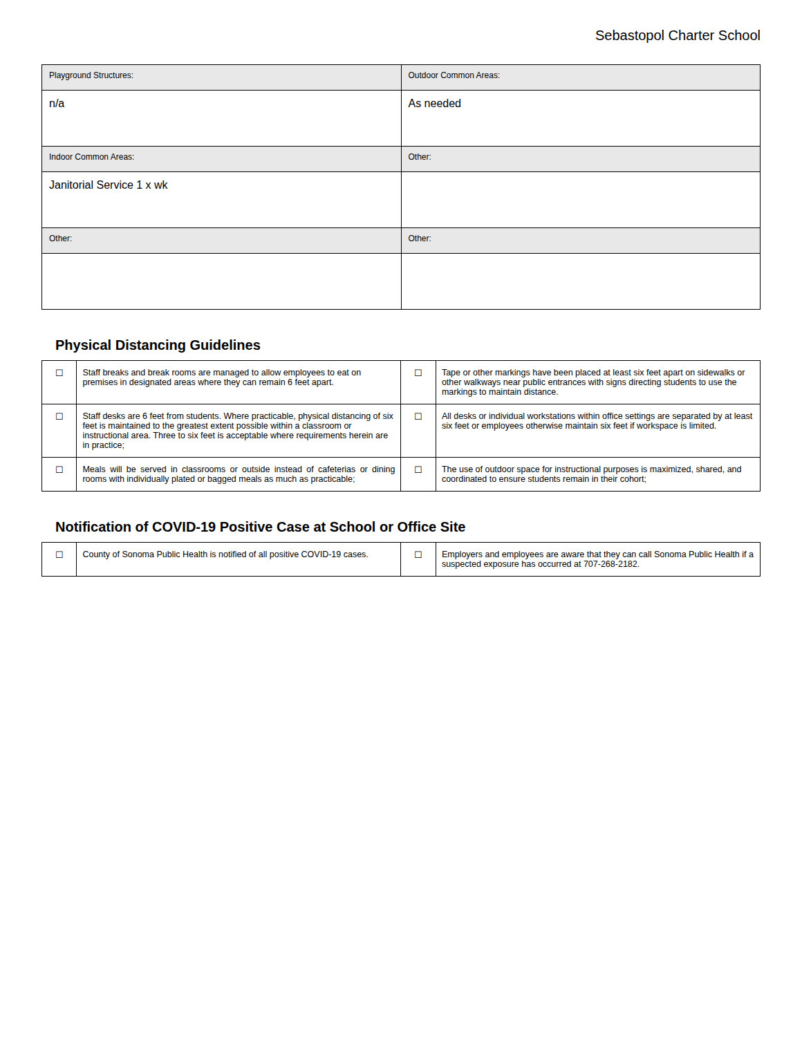Sebastopol Charter School
| Playground Structures: | Outdoor Common Areas: |
| n/a | As needed |
| Indoor Common Areas: | Other: |
| Janitorial Service 1 x wk | |
| Other: | Other: |
Physical Distancing Guidelines
| ☐ | Staff breaks and break rooms are managed to allow employees to eat on premises in designated areas where they can remain 6 feet apart. | ☐ | Tape or other markings have been placed at least six feet apart on sidewalks or other walkways near public entrances with signs directing students to use the markings to maintain distance. |
| ☐ | Staff desks are 6 feet from students. Where practicable, physical distancing of six feet is maintained to the greatest extent possible within a classroom or instructional area. Three to six feet is acceptable where requirements herein are in practice; | ☐ | All desks or individual workstations within office settings are separated by at least six feet or employees otherwise maintain six feet if workspace is limited. |
| ☐ | Meals will be served in classrooms or outside instead of cafeterias or dining rooms with individually plated or bagged meals as much as practicable; | ☐ | The use of outdoor space for instructional purposes is maximized, shared, and coordinated to ensure students remain in their cohort; |
Notification of COVID-19 Positive Case at School or Office Site
| ☐ | County of Sonoma Public Health is notified of all positive COVID-19 cases. | ☐ | Employers and employees are aware that they can call Sonoma Public Health if a suspected exposure has occurred at 707-268-2182. |